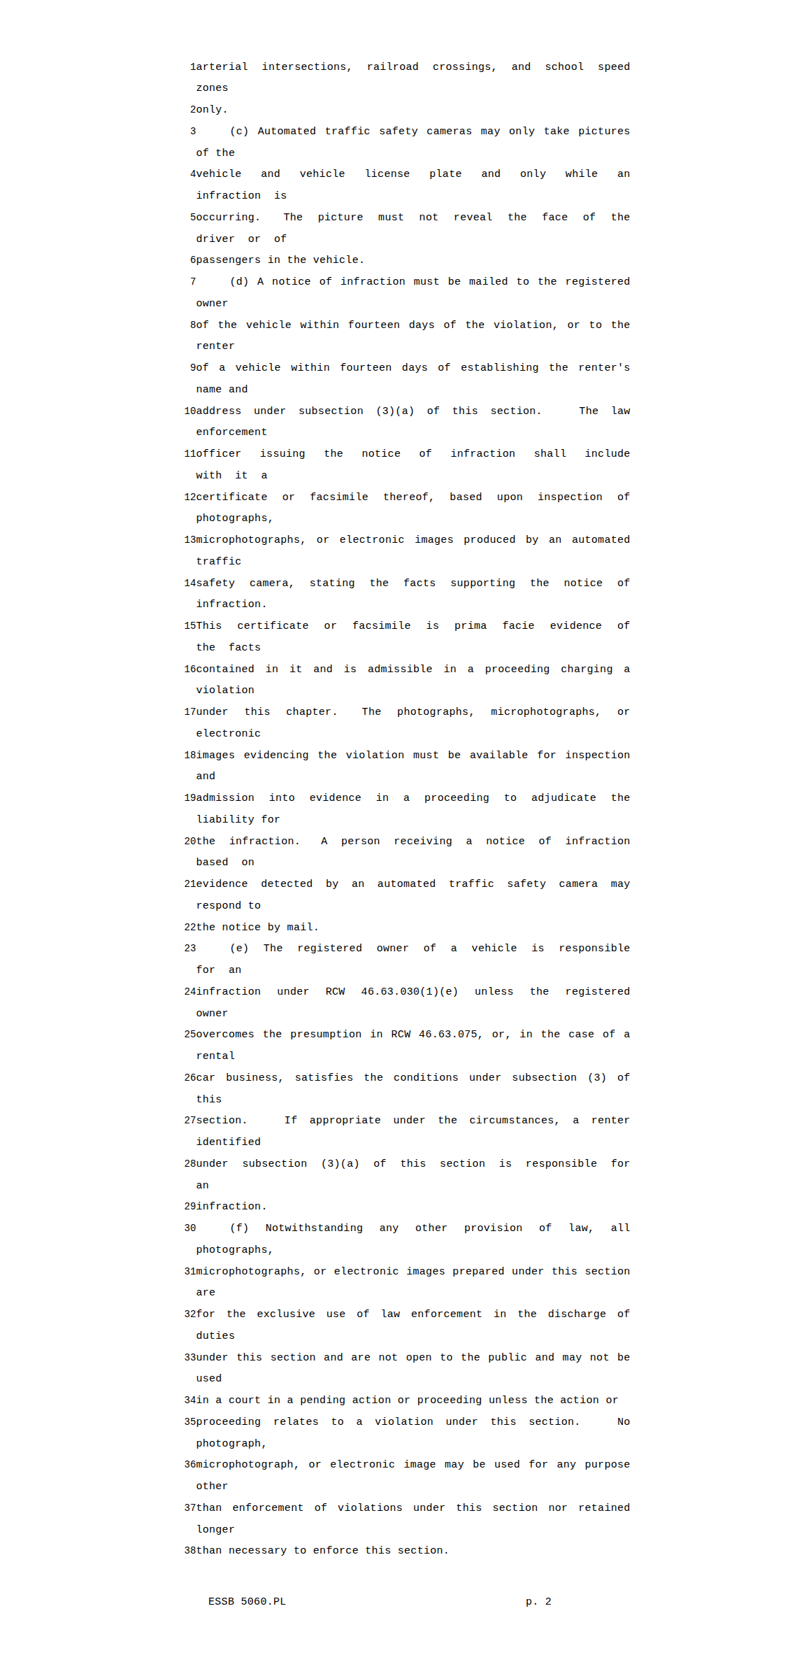| 1 | arterial intersections, railroad crossings, and school speed zones |
| 2 | only. |
| 3 | (c) Automated traffic safety cameras may only take pictures of the |
| 4 | vehicle and vehicle license plate and only while an infraction is |
| 5 | occurring. The picture must not reveal the face of the driver or of |
| 6 | passengers in the vehicle. |
| 7 | (d) A notice of infraction must be mailed to the registered owner |
| 8 | of the vehicle within fourteen days of the violation, or to the renter |
| 9 | of a vehicle within fourteen days of establishing the renter's name and |
| 10 | address under subsection (3)(a) of this section. The law enforcement |
| 11 | officer issuing the notice of infraction shall include with it a |
| 12 | certificate or facsimile thereof, based upon inspection of photographs, |
| 13 | microphotographs, or electronic images produced by an automated traffic |
| 14 | safety camera, stating the facts supporting the notice of infraction. |
| 15 | This certificate or facsimile is prima facie evidence of the facts |
| 16 | contained in it and is admissible in a proceeding charging a violation |
| 17 | under this chapter. The photographs, microphotographs, or electronic |
| 18 | images evidencing the violation must be available for inspection and |
| 19 | admission into evidence in a proceeding to adjudicate the liability for |
| 20 | the infraction. A person receiving a notice of infraction based on |
| 21 | evidence detected by an automated traffic safety camera may respond to |
| 22 | the notice by mail. |
| 23 | (e) The registered owner of a vehicle is responsible for an |
| 24 | infraction under RCW 46.63.030(1)(e) unless the registered owner |
| 25 | overcomes the presumption in RCW 46.63.075, or, in the case of a rental |
| 26 | car business, satisfies the conditions under subsection (3) of this |
| 27 | section. If appropriate under the circumstances, a renter identified |
| 28 | under subsection (3)(a) of this section is responsible for an |
| 29 | infraction. |
| 30 | (f) Notwithstanding any other provision of law, all photographs, |
| 31 | microphotographs, or electronic images prepared under this section are |
| 32 | for the exclusive use of law enforcement in the discharge of duties |
| 33 | under this section and are not open to the public and may not be used |
| 34 | in a court in a pending action or proceeding unless the action or |
| 35 | proceeding relates to a violation under this section. No photograph, |
| 36 | microphotograph, or electronic image may be used for any purpose other |
| 37 | than enforcement of violations under this section nor retained longer |
| 38 | than necessary to enforce this section. |
ESSB 5060.PL
p. 2